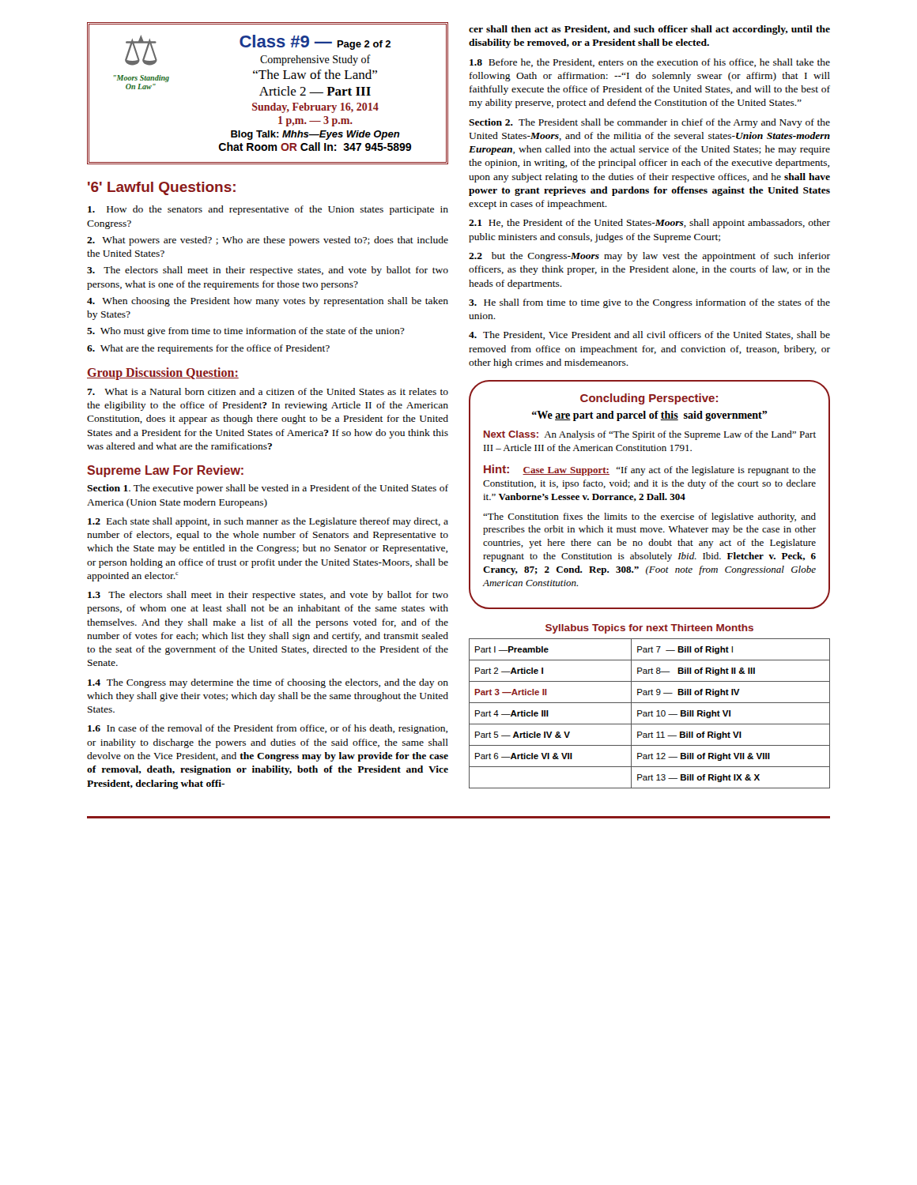⚖
"Moors Standing
On Law"
Class #9 — Page 2 of 2
Comprehensive Study of
“The Law of the Land”
Article 2 — Part III
Sunday, February 16, 2014
1 p,m. — 3 p.m.
Blog Talk: Mhhs—Eyes Wide Open
Chat Room OR Call In: 347 945-5899
'6' Lawful Questions:
1. How do the senators and representative of the Union states participate in Congress?
2. What powers are vested? ; Who are these powers vested to?; does that include the United States?
3. The electors shall meet in their respective states, and vote by ballot for two persons, what is one of the requirements for those two persons?
4. When choosing the President how many votes by representation shall be taken by States?
5. Who must give from time to time information of the state of the union?
6. What are the requirements for the office of President?
Group Discussion Question:
7. What is a Natural born citizen and a citizen of the United States as it relates to the eligibility to the office of President? In reviewing Article II of the American Constitution, does it appear as though there ought to be a President for the United States and a President for the United States of America? If so how do you think this was altered and what are the ramifications?
Supreme Law For Review:
Section 1. The executive power shall be vested in a President of the United States of America (Union State modern Europeans)
1.2 Each state shall appoint, in such manner as the Legislature thereof may direct, a number of electors, equal to the whole number of Senators and Representative to which the State may be entitled in the Congress; but no Senator or Representative, or person holding an office of trust or profit under the United States-Moors, shall be appointed an elector.c
1.3 The electors shall meet in their respective states, and vote by ballot for two persons, of whom one at least shall not be an inhabitant of the same states with themselves. And they shall make a list of all the persons voted for, and of the number of votes for each; which list they shall sign and certify, and transmit sealed to the seat of the government of the United States, directed to the President of the Senate.
1.4 The Congress may determine the time of choosing the electors, and the day on which they shall give their votes; which day shall be the same throughout the United States.
1.6 In case of the removal of the President from office, or of his death, resignation, or inability to discharge the powers and duties of the said office, the same shall devolve on the Vice President, and the Congress may by law provide for the case of removal, death, resignation or inability, both of the President and Vice President, declaring what offi-
cer shall then act as President, and such officer shall act accordingly, until the disability be removed, or a President shall be elected.
1.8 Before he, the President, enters on the execution of his office, he shall take the following Oath or affirmation: --“I do solemnly swear (or affirm) that I will faithfully execute the office of President of the United States, and will to the best of my ability preserve, protect and defend the Constitution of the United States.”
Section 2. The President shall be commander in chief of the Army and Navy of the United States-Moors, and of the militia of the several states-Union States-modern European, when called into the actual service of the United States; he may require the opinion, in writing, of the principal officer in each of the executive departments, upon any subject relating to the duties of their respective offices, and he shall have power to grant reprieves and pardons for offenses against the United States except in cases of impeachment.
2.1 He, the President of the United States-Moors, shall appoint ambassadors, other public ministers and consuls, judges of the Supreme Court;
2.2 but the Congress-Moors may by law vest the appointment of such inferior officers, as they think proper, in the President alone, in the courts of law, or in the heads of departments.
3. He shall from time to time give to the Congress information of the states of the union.
4. The President, Vice President and all civil officers of the United States, shall be removed from office on impeachment for, and conviction of, treason, bribery, or other high crimes and misdemeanors.
Concluding Perspective:
“We are part and parcel of this said government”
Next Class: An Analysis of “The Spirit of the Supreme Law of the Land” Part III – Article III of the American Constitution 1791.
Hint: Case Law Support: “If any act of the legislature is repugnant to the Constitution, it is, ipso facto, void; and it is the duty of the court so to declare it.” Vanborne’s Lessee v. Dorrance, 2 Dall. 304
“The Constitution fixes the limits to the exercise of legislative authority, and prescribes the orbit in which it must move. Whatever may be the case in other countries, yet here there can be no doubt that any act of the Legislature repugnant to the Constitution is absolutely Ibid. Ibid. Fletcher v. Peck, 6 Crancy, 87; 2 Cond. Rep. 308.” (Foot note from Congressional Globe American Constitution.
Syllabus Topics for next Thirteen Months
| Part I — Preamble | Part 7 — Bill of Right I |
| Part 2 — Article I | Part 8— Bill of Right II & III |
| Part 3 —Article II | Part 9 — Bill of Right IV |
| Part 4 — Article III | Part 10 — Bill Right VI |
| Part 5 — Article IV & V | Part 11 — Bill of Right VI |
| Part 6 — Article VI & VII | Part 12 — Bill of Right VII & VIII |
| | Part 13 — Bill of Right IX & X |